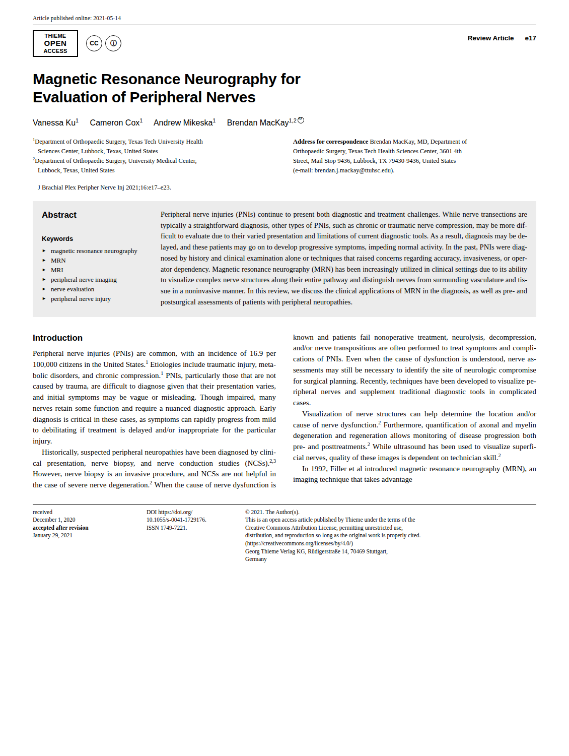Article published online: 2021-05-14
THIEME OPEN ACCESS
CC ⓘ
Review Articlee17
Magnetic Resonance Neurography for
Evaluation of Peripheral Nerves
Vanessa Ku1 Cameron Cox1 Andrew Mikeska1 Brendan MacKay1,2
1Department of Orthopaedic Surgery, Texas Tech University Health
Sciences Center, Lubbock, Texas, United States
2Department of Orthopaedic Surgery, University Medical Center,
Lubbock, Texas, United States
Address for correspondence Brendan MacKay, MD, Department of
Orthopaedic Surgery, Texas Tech Health Sciences Center, 3601 4th
Street, Mail Stop 9436, Lubbock, TX 79430-9436, United States
(e-mail: brendan.j.mackay@ttuhsc.edu).
J Brachial Plex Peripher Nerve Inj 2021;16:e17–e23.
Abstract
Keywords
magnetic resonance neurography
MRN
MRI
peripheral nerve imaging
nerve evaluation
peripheral nerve injury
Peripheral nerve injuries (PNIs) continue to present both diagnostic and treatment challenges. While nerve transections are typically a straightforward diagnosis, other types of PNIs, such as chronic or traumatic nerve compression, may be more difficult to evaluate due to their varied presentation and limitations of current diagnostic tools. As a result, diagnosis may be delayed, and these patients may go on to develop progressive symptoms, impeding normal activity. In the past, PNIs were diagnosed by history and clinical examination alone or techniques that raised concerns regarding accuracy, invasiveness, or operator dependency. Magnetic resonance neurography (MRN) has been increasingly utilized in clinical settings due to its ability to visualize complex nerve structures along their entire pathway and distinguish nerves from surrounding vasculature and tissue in a noninvasive manner. In this review, we discuss the clinical applications of MRN in the diagnosis, as well as pre- and postsurgical assessments of patients with peripheral neuropathies.
Introduction
Peripheral nerve injuries (PNIs) are common, with an incidence of 16.9 per 100,000 citizens in the United States.1 Etiologies include traumatic injury, metabolic disorders, and chronic compression.1 PNIs, particularly those that are not caused by trauma, are difficult to diagnose given that their presentation varies, and initial symptoms may be vague or misleading. Though impaired, many nerves retain some function and require a nuanced diagnostic approach. Early diagnosis is critical in these cases, as symptoms can rapidly progress from mild to debilitating if treatment is delayed and/or inappropriate for the particular injury.
Historically, suspected peripheral neuropathies have been diagnosed by clinical presentation, nerve biopsy, and nerve conduction studies (NCSs).2,3 However, nerve biopsy is an invasive procedure, and NCSs are not helpful in the case of severe nerve degeneration.2 When the cause of nerve dysfunction is known and patients fail nonoperative treatment, neurolysis, decompression, and/or nerve transpositions are often performed to treat symptoms and complications of PNIs. Even when the cause of dysfunction is understood, nerve assessments may still be necessary to identify the site of neurologic compromise for surgical planning. Recently, techniques have been developed to visualize peripheral nerves and supplement traditional diagnostic tools in complicated cases.
Visualization of nerve structures can help determine the location and/or cause of nerve dysfunction.2 Furthermore, quantification of axonal and myelin degeneration and regeneration allows monitoring of disease progression both pre- and posttreatments.2 While ultrasound has been used to visualize superficial nerves, quality of these images is dependent on technician skill.2
In 1992, Filler et al introduced magnetic resonance neurography (MRN), an imaging technique that takes advantage
received
December 1, 2020
accepted after revision
January 29, 2021
DOI https://doi.org/
10.1055/s-0041-1729176.
ISSN 1749-7221.
© 2021. The Author(s).
This is an open access article published by Thieme under the terms of the
Creative Commons Attribution License, permitting unrestricted use,
distribution, and reproduction so long as the original work is properly cited.
(https://creativecommons.org/licenses/by/4.0/)
Georg Thieme Verlag KG, Rüdigerstraße 14, 70469 Stuttgart,
Germany